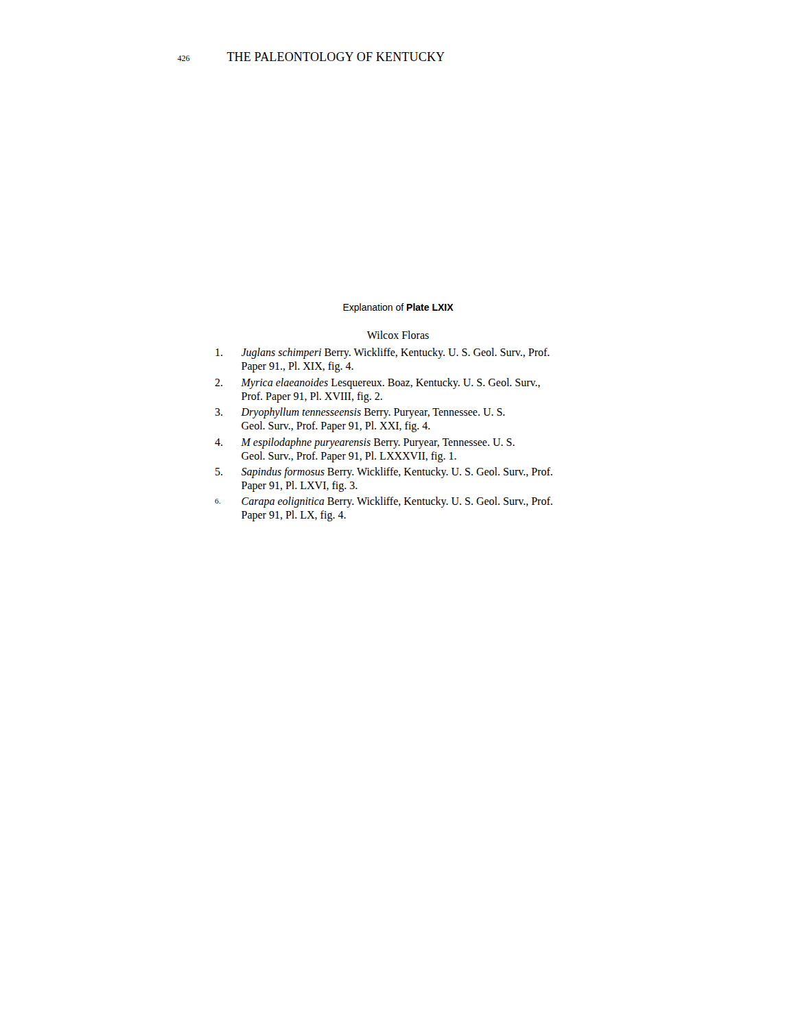426
THE PALEONTOLOGY OF KENTUCKY
Explanation of Plate LXIX
Wilcox Floras
1. Juglans schimperi Berry. Wickliffe, Kentucky. U. S. Geol. Surv., Prof. Paper 91., Pl. XIX, fig. 4.
2. Myrica elaeanoides Lesquereux. Boaz, Kentucky. U. S. Geol. Surv., Prof. Paper 91, Pl. XVIII, fig. 2.
3. Dryophyllum tennesseensis Berry. Puryear, Tennessee. U. S. Geol. Surv., Prof. Paper 91, Pl. XXI, fig. 4.
4. M espilodaphne puryearensis Berry. Puryear, Tennessee. U. S. Geol. Surv., Prof. Paper 91, Pl. LXXXVII, fig. 1.
5. Sapindus formosus Berry. Wickliffe, Kentucky. U. S. Geol. Surv., Prof. Paper 91, Pl. LXVI, fig. 3.
6. Carapa eolignitica Berry. Wickliffe, Kentucky. U. S. Geol. Surv., Prof. Paper 91, Pl. LX, fig. 4.